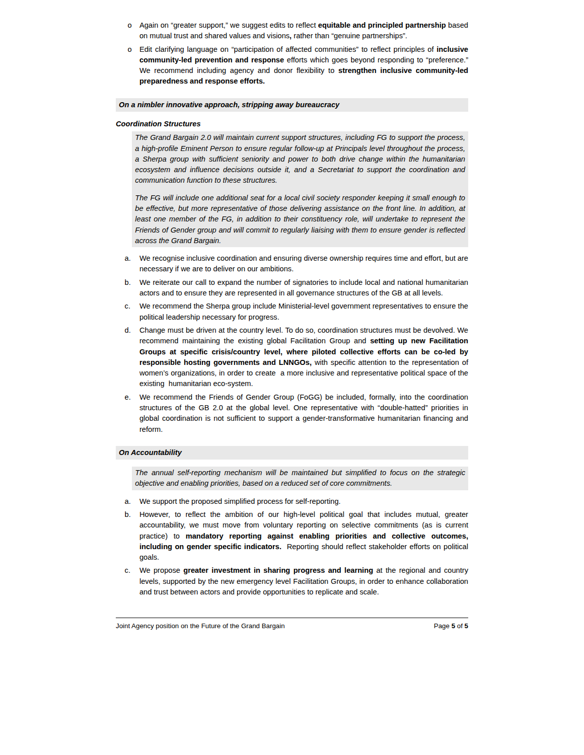Again on “greater support,” we suggest edits to reflect equitable and principled partnership based on mutual trust and shared values and visions, rather than “genuine partnerships”.
Edit clarifying language on “participation of affected communities” to reflect principles of inclusive community-led prevention and response efforts which goes beyond responding to “preference.” We recommend including agency and donor flexibility to strengthen inclusive community-led preparedness and response efforts.
On a nimbler innovative approach, stripping away bureaucracy
Coordination Structures
The Grand Bargain 2.0 will maintain current support structures, including FG to support the process, a high-profile Eminent Person to ensure regular follow-up at Principals level throughout the process, a Sherpa group with sufficient seniority and power to both drive change within the humanitarian ecosystem and influence decisions outside it, and a Secretariat to support the coordination and communication function to these structures.
The FG will include one additional seat for a local civil society responder keeping it small enough to be effective, but more representative of those delivering assistance on the front line. In addition, at least one member of the FG, in addition to their constituency role, will undertake to represent the Friends of Gender group and will commit to regularly liaising with them to ensure gender is reflected across the Grand Bargain.
We recognise inclusive coordination and ensuring diverse ownership requires time and effort, but are necessary if we are to deliver on our ambitions.
We reiterate our call to expand the number of signatories to include local and national humanitarian actors and to ensure they are represented in all governance structures of the GB at all levels.
We recommend the Sherpa group include Ministerial-level government representatives to ensure the political leadership necessary for progress.
Change must be driven at the country level. To do so, coordination structures must be devolved. We recommend maintaining the existing global Facilitation Group and setting up new Facilitation Groups at specific crisis/country level, where piloted collective efforts can be co-led by responsible hosting governments and LNNGOs, with specific attention to the representation of women’s organizations, in order to create a more inclusive and representative political space of the existing humanitarian eco-system.
We recommend the Friends of Gender Group (FoGG) be included, formally, into the coordination structures of the GB 2.0 at the global level. One representative with “double-hatted” priorities in global coordination is not sufficient to support a gender-transformative humanitarian financing and reform.
On Accountability
The annual self-reporting mechanism will be maintained but simplified to focus on the strategic objective and enabling priorities, based on a reduced set of core commitments.
We support the proposed simplified process for self-reporting.
However, to reflect the ambition of our high-level political goal that includes mutual, greater accountability, we must move from voluntary reporting on selective commitments (as is current practice) to mandatory reporting against enabling priorities and collective outcomes, including on gender specific indicators. Reporting should reflect stakeholder efforts on political goals.
We propose greater investment in sharing progress and learning at the regional and country levels, supported by the new emergency level Facilitation Groups, in order to enhance collaboration and trust between actors and provide opportunities to replicate and scale.
Joint Agency position on the Future of the Grand Bargain
Page 5 of 5